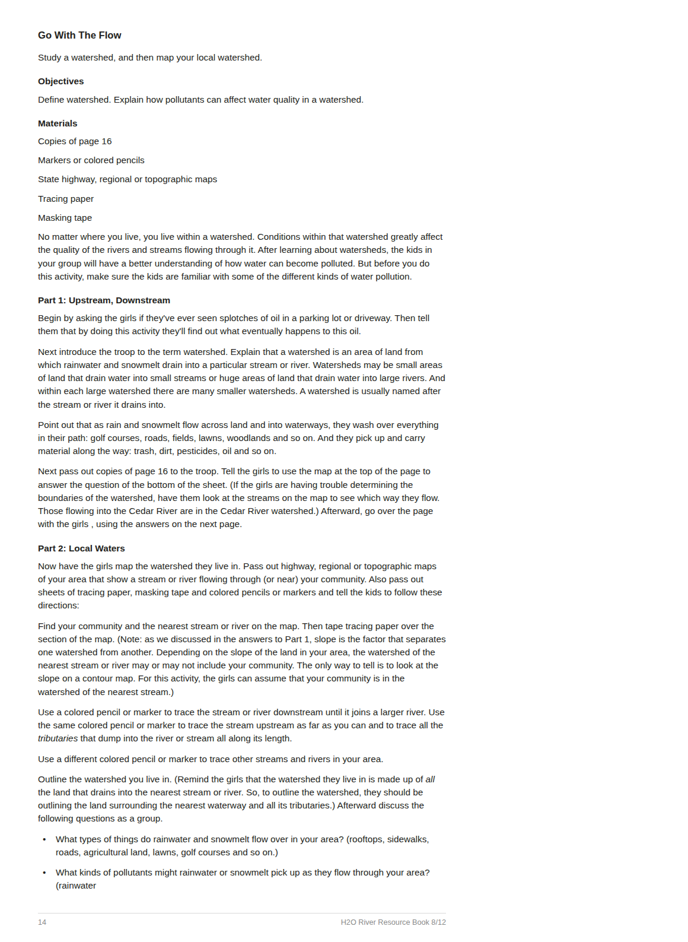Go With The Flow
Study a watershed, and then map your local watershed.
Objectives
Define watershed. Explain how pollutants can affect water quality in a watershed.
Materials
Copies of page 16
Markers or colored pencils
State highway, regional or topographic maps
Tracing paper
Masking tape
No matter where you live, you live within a watershed. Conditions within that watershed greatly affect the quality of the rivers and streams flowing through it. After learning about watersheds, the kids in your group will have a better understanding of how water can become polluted. But before you do this activity, make sure the kids are familiar with some of the different kinds of water pollution.
Part 1: Upstream, Downstream
Begin by asking the girls if they've ever seen splotches of oil in a parking lot or driveway. Then tell them that by doing this activity they'll find out what eventually happens to this oil.
Next introduce the troop to the term watershed. Explain that a watershed is an area of land from which rainwater and snowmelt drain into a particular stream or river. Watersheds may be small areas of land that drain water into small streams or huge areas of land that drain water into large rivers. And within each large watershed there are many smaller watersheds. A watershed is usually named after the stream or river it drains into.
Point out that as rain and snowmelt flow across land and into waterways, they wash over everything in their path: golf courses, roads, fields, lawns, woodlands and so on. And they pick up and carry material along the way: trash, dirt, pesticides, oil and so on.
Next pass out copies of page 16 to the troop. Tell the girls to use the map at the top of the page to answer the question of the bottom of the sheet. (If the girls are having trouble determining the boundaries of the watershed, have them look at the streams on the map to see which way they flow. Those flowing into the Cedar River are in the Cedar River watershed.) Afterward, go over the page with the girls , using the answers on the next page.
Part 2: Local Waters
Now have the girls map the watershed they live in. Pass out highway, regional or topographic maps of your area that show a stream or river flowing through (or near) your community. Also pass out sheets of tracing paper, masking tape and colored pencils or markers and tell the kids to follow these directions:
Find your community and the nearest stream or river on the map. Then tape tracing paper over the section of the map. (Note: as we discussed in the answers to Part 1, slope is the factor that separates one watershed from another. Depending on the slope of the land in your area, the watershed of the nearest stream or river may or may not include your community. The only way to tell is to look at the slope on a contour map. For this activity, the girls can assume that your community is in the watershed of the nearest stream.)
Use a colored pencil or marker to trace the stream or river downstream until it joins a larger river. Use the same colored pencil or marker to trace the stream upstream as far as you can and to trace all the tributaries that dump into the river or stream all along its length.
Use a different colored pencil or marker to trace other streams and rivers in your area.
Outline the watershed you live in. (Remind the girls that the watershed they live in is made up of all the land that drains into the nearest stream or river. So, to outline the watershed, they should be outlining the land surrounding the nearest waterway and all its tributaries.) Afterward discuss the following questions as a group.
What types of things do rainwater and snowmelt flow over in your area? (rooftops, sidewalks, roads, agricultural land, lawns, golf courses and so on.)
What kinds of pollutants might rainwater or snowmelt pick up as they flow through your area? (rainwater
14 H2O River Resource Book 8/12